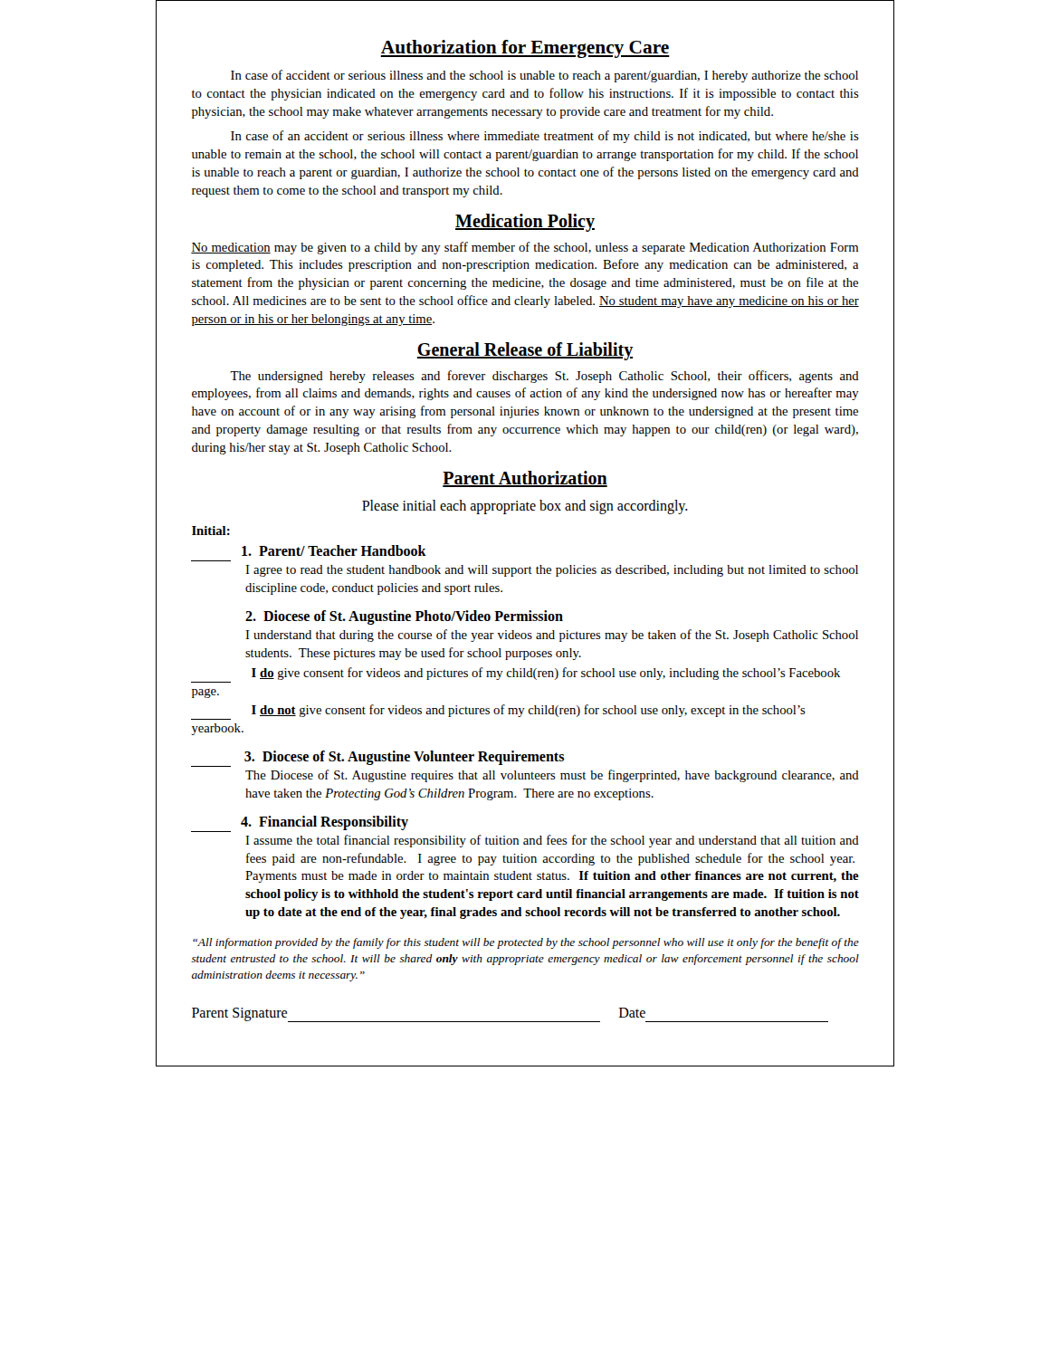Authorization for Emergency Care
In case of accident or serious illness and the school is unable to reach a parent/guardian, I hereby authorize the school to contact the physician indicated on the emergency card and to follow his instructions. If it is impossible to contact this physician, the school may make whatever arrangements necessary to provide care and treatment for my child.
In case of an accident or serious illness where immediate treatment of my child is not indicated, but where he/she is unable to remain at the school, the school will contact a parent/guardian to arrange transportation for my child. If the school is unable to reach a parent or guardian, I authorize the school to contact one of the persons listed on the emergency card and request them to come to the school and transport my child.
Medication Policy
No medication may be given to a child by any staff member of the school, unless a separate Medication Authorization Form is completed. This includes prescription and non-prescription medication. Before any medication can be administered, a statement from the physician or parent concerning the medicine, the dosage and time administered, must be on file at the school. All medicines are to be sent to the school office and clearly labeled. No student may have any medicine on his or her person or in his or her belongings at any time.
General Release of Liability
The undersigned hereby releases and forever discharges St. Joseph Catholic School, their officers, agents and employees, from all claims and demands, rights and causes of action of any kind the undersigned now has or hereafter may have on account of or in any way arising from personal injuries known or unknown to the undersigned at the present time and property damage resulting or that results from any occurrence which may happen to our child(ren) (or legal ward), during his/her stay at St. Joseph Catholic School.
Parent Authorization
Please initial each appropriate box and sign accordingly.
Initial:
1. Parent/ Teacher Handbook
I agree to read the student handbook and will support the policies as described, including but not limited to school discipline code, conduct policies and sport rules.
2. Diocese of St. Augustine Photo/Video Permission
I understand that during the course of the year videos and pictures may be taken of the St. Joseph Catholic School students. These pictures may be used for school purposes only.
I do give consent for videos and pictures of my child(ren) for school use only, including the school’s Facebook page.
I do not give consent for videos and pictures of my child(ren) for school use only, except in the school’s yearbook.
3. Diocese of St. Augustine Volunteer Requirements
The Diocese of St. Augustine requires that all volunteers must be fingerprinted, have background clearance, and have taken the Protecting God’s Children Program. There are no exceptions.
4. Financial Responsibility
I assume the total financial responsibility of tuition and fees for the school year and understand that all tuition and fees paid are non-refundable. I agree to pay tuition according to the published schedule for the school year. Payments must be made in order to maintain student status. If tuition and other finances are not current, the school policy is to withhold the student's report card until financial arrangements are made. If tuition is not up to date at the end of the year, final grades and school records will not be transferred to another school.
“All information provided by the family for this student will be protected by the school personnel who will use it only for the benefit of the student entrusted to the school. It will be shared only with appropriate emergency medical or law enforcement personnel if the school administration deems it necessary.”
Parent Signature Date